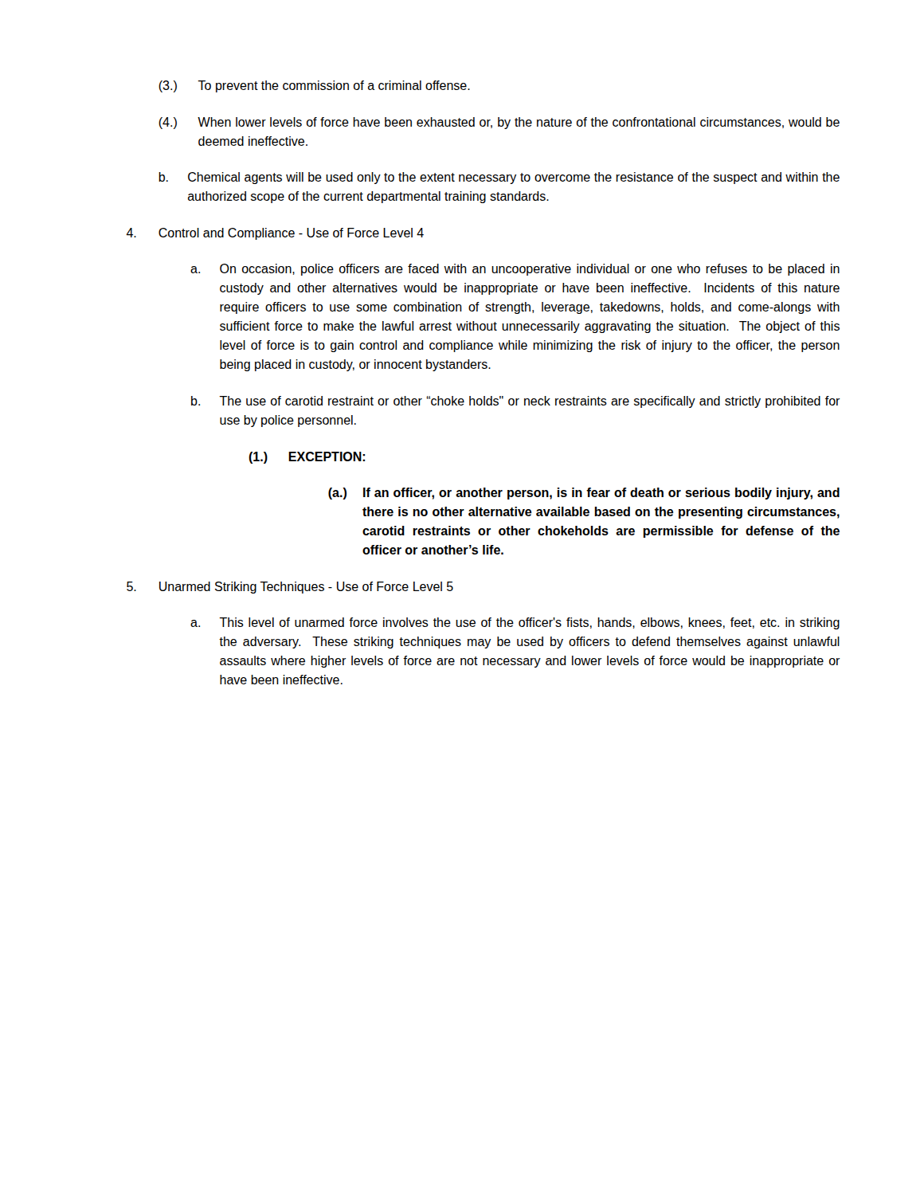(3.) To prevent the commission of a criminal offense.
(4.) When lower levels of force have been exhausted or, by the nature of the confrontational circumstances, would be deemed ineffective.
b. Chemical agents will be used only to the extent necessary to overcome the resistance of the suspect and within the authorized scope of the current departmental training standards.
4. Control and Compliance - Use of Force Level 4
a. On occasion, police officers are faced with an uncooperative individual or one who refuses to be placed in custody and other alternatives would be inappropriate or have been ineffective. Incidents of this nature require officers to use some combination of strength, leverage, takedowns, holds, and come-alongs with sufficient force to make the lawful arrest without unnecessarily aggravating the situation. The object of this level of force is to gain control and compliance while minimizing the risk of injury to the officer, the person being placed in custody, or innocent bystanders.
b. The use of carotid restraint or other “choke holds" or neck restraints are specifically and strictly prohibited for use by police personnel.
(1.) EXCEPTION:
(a.) If an officer, or another person, is in fear of death or serious bodily injury, and there is no other alternative available based on the presenting circumstances, carotid restraints or other chokeholds are permissible for defense of the officer or another’s life.
5. Unarmed Striking Techniques - Use of Force Level 5
a. This level of unarmed force involves the use of the officer's fists, hands, elbows, knees, feet, etc. in striking the adversary. These striking techniques may be used by officers to defend themselves against unlawful assaults where higher levels of force are not necessary and lower levels of force would be inappropriate or have been ineffective.